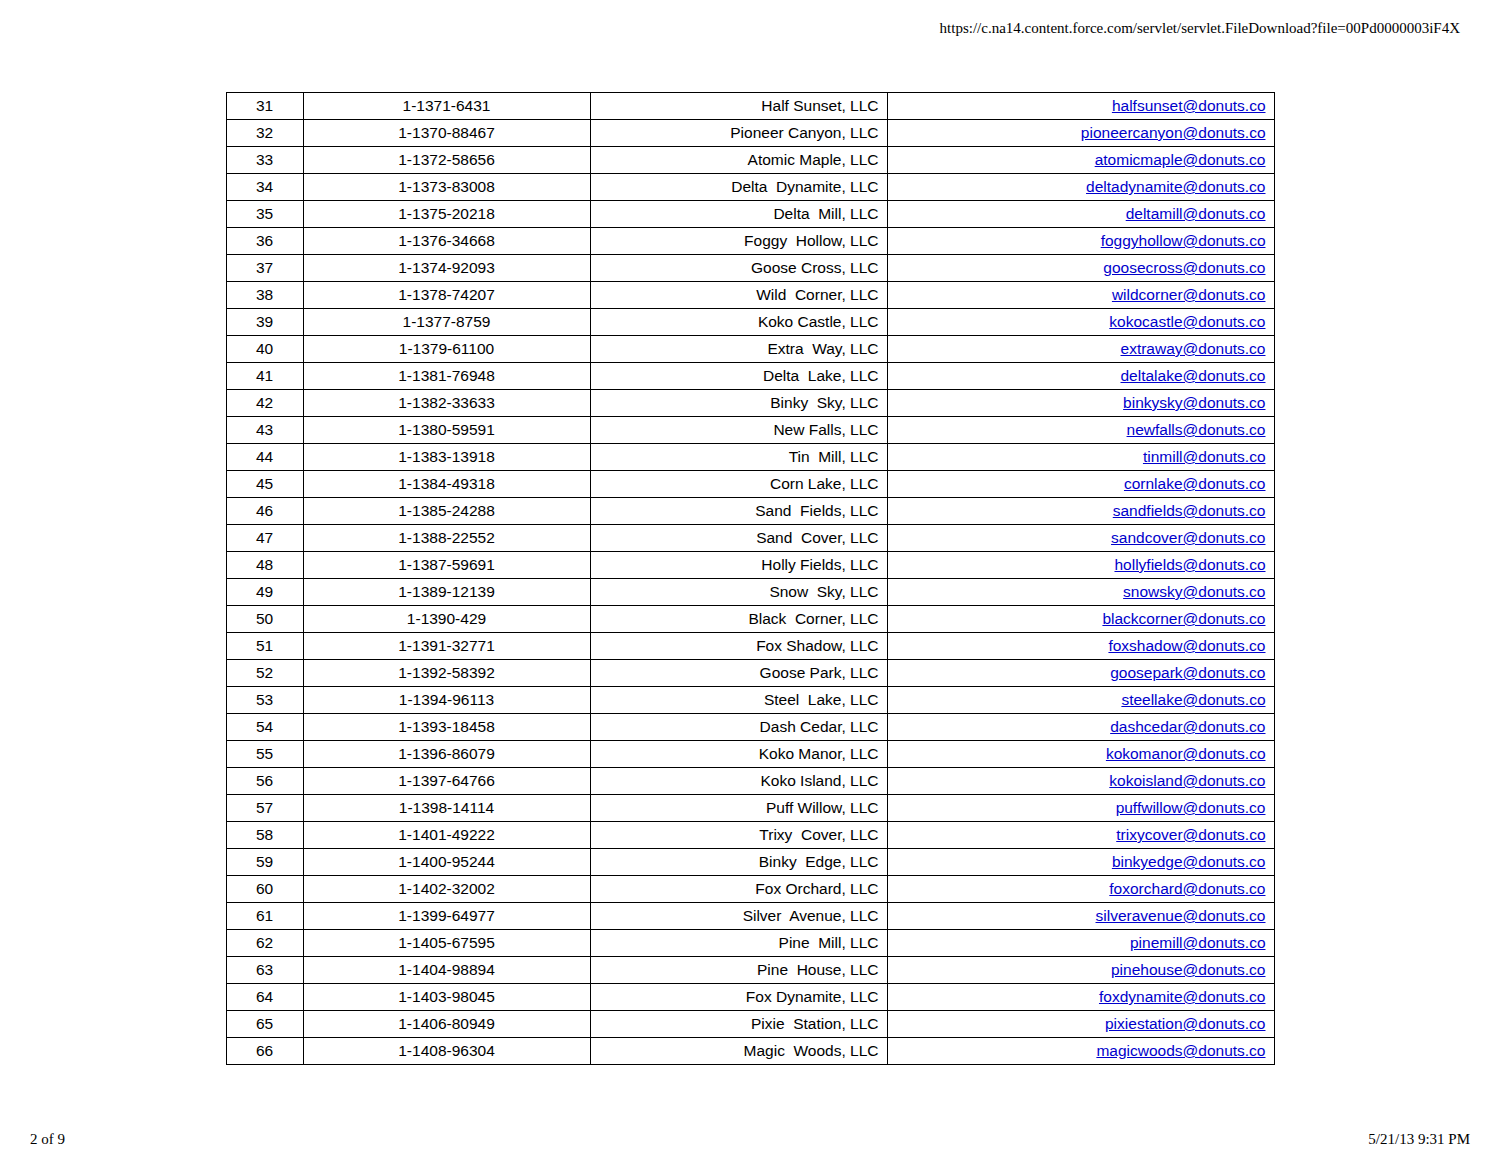https://c.na14.content.force.com/servlet/servlet.FileDownload?file=00Pd0000003iF4X
| 31 | 1-1371-6431 | Half Sunset, LLC | halfsunset@donuts.co |
| 32 | 1-1370-88467 | Pioneer Canyon, LLC | pioneercanyon@donuts.co |
| 33 | 1-1372-58656 | Atomic Maple, LLC | atomicmaple@donuts.co |
| 34 | 1-1373-83008 | Delta Dynamite, LLC | deltadynamite@donuts.co |
| 35 | 1-1375-20218 | Delta Mill, LLC | deltamill@donuts.co |
| 36 | 1-1376-34668 | Foggy Hollow, LLC | foggyhollow@donuts.co |
| 37 | 1-1374-92093 | Goose Cross, LLC | goosecross@donuts.co |
| 38 | 1-1378-74207 | Wild Corner, LLC | wildcorner@donuts.co |
| 39 | 1-1377-8759 | Koko Castle, LLC | kokocastle@donuts.co |
| 40 | 1-1379-61100 | Extra Way, LLC | extraway@donuts.co |
| 41 | 1-1381-76948 | Delta Lake, LLC | deltalake@donuts.co |
| 42 | 1-1382-33633 | Binky Sky, LLC | binkysky@donuts.co |
| 43 | 1-1380-59591 | New Falls, LLC | newfalls@donuts.co |
| 44 | 1-1383-13918 | Tin Mill, LLC | tinmill@donuts.co |
| 45 | 1-1384-49318 | Corn Lake, LLC | cornlake@donuts.co |
| 46 | 1-1385-24288 | Sand Fields, LLC | sandfields@donuts.co |
| 47 | 1-1388-22552 | Sand Cover, LLC | sandcover@donuts.co |
| 48 | 1-1387-59691 | Holly Fields, LLC | hollyfields@donuts.co |
| 49 | 1-1389-12139 | Snow Sky, LLC | snowsky@donuts.co |
| 50 | 1-1390-429 | Black Corner, LLC | blackcorner@donuts.co |
| 51 | 1-1391-32771 | Fox Shadow, LLC | foxshadow@donuts.co |
| 52 | 1-1392-58392 | Goose Park, LLC | goosepark@donuts.co |
| 53 | 1-1394-96113 | Steel Lake, LLC | steellake@donuts.co |
| 54 | 1-1393-18458 | Dash Cedar, LLC | dashcedar@donuts.co |
| 55 | 1-1396-86079 | Koko Manor, LLC | kokomanor@donuts.co |
| 56 | 1-1397-64766 | Koko Island, LLC | kokoisland@donuts.co |
| 57 | 1-1398-14114 | Puff Willow, LLC | puffwillow@donuts.co |
| 58 | 1-1401-49222 | Trixy Cover, LLC | trixycover@donuts.co |
| 59 | 1-1400-95244 | Binky Edge, LLC | binkyedge@donuts.co |
| 60 | 1-1402-32002 | Fox Orchard, LLC | foxorchard@donuts.co |
| 61 | 1-1399-64977 | Silver Avenue, LLC | silveravenue@donuts.co |
| 62 | 1-1405-67595 | Pine Mill, LLC | pinemill@donuts.co |
| 63 | 1-1404-98894 | Pine House, LLC | pinehouse@donuts.co |
| 64 | 1-1403-98045 | Fox Dynamite, LLC | foxdynamite@donuts.co |
| 65 | 1-1406-80949 | Pixie Station, LLC | pixiestation@donuts.co |
| 66 | 1-1408-96304 | Magic Woods, LLC | magicwoods@donuts.co |
2 of 9 5/21/13 9:31 PM